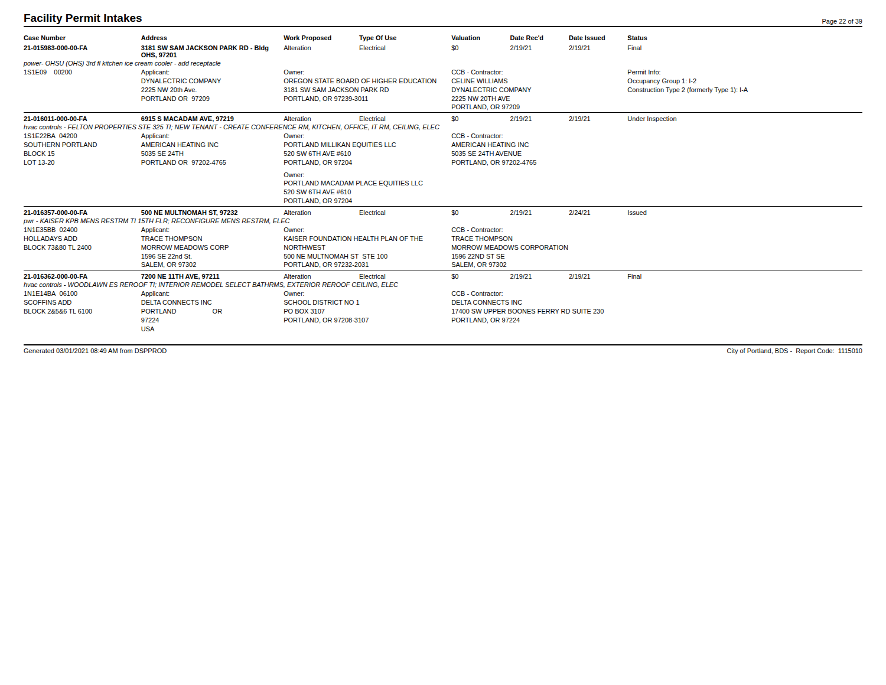Facility Permit Intakes
Page 22 of 39
| Case Number | Address | Work Proposed | Type Of Use | Valuation | Date Rec'd | Date Issued | Status |
| --- | --- | --- | --- | --- | --- | --- | --- |
| 21-015983-000-00-FA | 3181 SW SAM JACKSON PARK RD - Bldg OHS, 97201 | Alteration | Electrical | $0 | 2/19/21 | 2/19/21 | Final |
| power- OHSU (OHS) 3rd fl kitchen ice cream cooler - add receptacle |
| 1S1E09 00200 | Applicant: DYNALECTRIC COMPANY 2225 NW 20th Ave. PORTLAND OR 97209 | Owner: OREGON STATE BOARD OF HIGHER EDUCATION 3181 SW SAM JACKSON PARK RD PORTLAND, OR 97239-3011 | CCB - Contractor: CELINE WILLIAMS DYNALECTRIC COMPANY 2225 NW 20TH AVE PORTLAND, OR 97209 | Permit Info: Occupancy Group 1: I-2 Construction Type 2 (formerly Type 1): I-A |
| 21-016011-000-00-FA | 6915 S MACADAM AVE, 97219 | Alteration | Electrical | $0 | 2/19/21 | 2/19/21 | Under Inspection |
| hvac controls - FELTON PROPERTIES STE 325 TI; NEW TENANT - CREATE CONFERENCE RM, KITCHEN, OFFICE, IT RM, CEILING, ELEC |
| 1S1E22BA 04200 SOUTHERN PORTLAND BLOCK 15 LOT 13-20 | Applicant: AMERICAN HEATING INC 5035 SE 24TH PORTLAND OR 97202-4765 | Owner: PORTLAND MILLIKAN EQUITIES LLC 520 SW 6TH AVE #610 PORTLAND, OR 97204 Owner: PORTLAND MACADAM PLACE EQUITIES LLC 520 SW 6TH AVE #610 PORTLAND, OR 97204 | CCB - Contractor: AMERICAN HEATING INC 5035 SE 24TH AVENUE PORTLAND, OR 97202-4765 | |
| 21-016357-000-00-FA | 500 NE MULTNOMAH ST, 97232 | Alteration | Electrical | $0 | 2/19/21 | 2/24/21 | Issued |
| pwr - KAISER KPB MENS RESTRM TI 15TH FLR; RECONFIGURE MENS RESTRM, ELEC |
| 1N1E35BB 02400 HOLLADAYS ADD BLOCK 73&80 TL 2400 | Applicant: TRACE THOMPSON MORROW MEADOWS CORP 1596 SE 22nd St. SALEM, OR 97302 | Owner: KAISER FOUNDATION HEALTH PLAN OF THE NORTHWEST 500 NE MULTNOMAH ST STE 100 PORTLAND, OR 97232-2031 | CCB - Contractor: TRACE THOMPSON MORROW MEADOWS CORPORATION 1596 22ND ST SE SALEM, OR 97302 | |
| 21-016362-000-00-FA | 7200 NE 11TH AVE, 97211 | Alteration | Electrical | $0 | 2/19/21 | 2/19/21 | Final |
| hvac controls - WOODLAWN ES REROOF TI; INTERIOR REMODEL SELECT BATHRMS, EXTERIOR REROOF CEILING, ELEC |
| 1N1E14BA 06100 SCOFFINS ADD BLOCK 2&5&6 TL 6100 | Applicant: DELTA CONNECTS INC PORTLAND OR 97224 USA | Owner: SCHOOL DISTRICT NO 1 PO BOX 3107 PORTLAND, OR 97208-3107 | CCB - Contractor: DELTA CONNECTS INC 17400 SW UPPER BOONES FERRY RD SUITE 230 PORTLAND, OR 97224 | |
Generated 03/01/2021 08:49 AM from DSPPROD
City of Portland, BDS - Report Code: 1115010